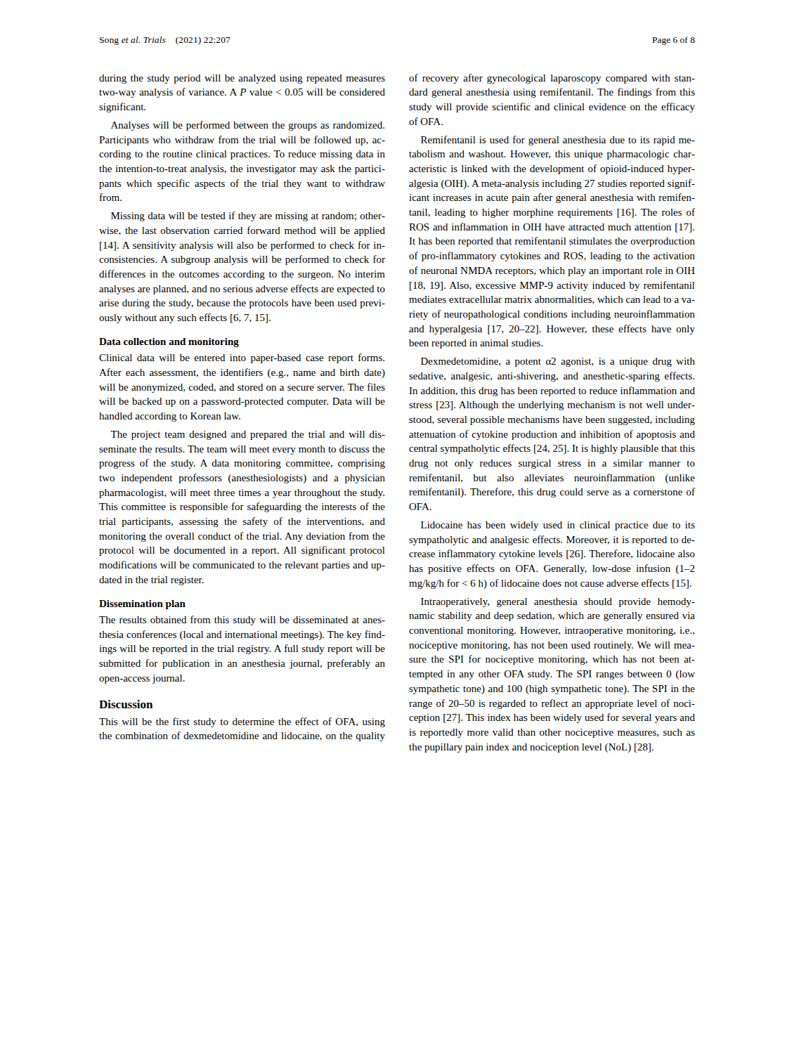Song et al. Trials (2021) 22:207
Page 6 of 8
during the study period will be analyzed using repeated measures two-way analysis of variance. A P value < 0.05 will be considered significant.
Analyses will be performed between the groups as randomized. Participants who withdraw from the trial will be followed up, according to the routine clinical practices. To reduce missing data in the intention-to-treat analysis, the investigator may ask the participants which specific aspects of the trial they want to withdraw from.
Missing data will be tested if they are missing at random; otherwise, the last observation carried forward method will be applied [14]. A sensitivity analysis will also be performed to check for inconsistencies. A subgroup analysis will be performed to check for differences in the outcomes according to the surgeon. No interim analyses are planned, and no serious adverse effects are expected to arise during the study, because the protocols have been used previously without any such effects [6, 7, 15].
Data collection and monitoring
Clinical data will be entered into paper-based case report forms. After each assessment, the identifiers (e.g., name and birth date) will be anonymized, coded, and stored on a secure server. The files will be backed up on a password-protected computer. Data will be handled according to Korean law.
The project team designed and prepared the trial and will disseminate the results. The team will meet every month to discuss the progress of the study. A data monitoring committee, comprising two independent professors (anesthesiologists) and a physician pharmacologist, will meet three times a year throughout the study. This committee is responsible for safeguarding the interests of the trial participants, assessing the safety of the interventions, and monitoring the overall conduct of the trial. Any deviation from the protocol will be documented in a report. All significant protocol modifications will be communicated to the relevant parties and updated in the trial register.
Dissemination plan
The results obtained from this study will be disseminated at anesthesia conferences (local and international meetings). The key findings will be reported in the trial registry. A full study report will be submitted for publication in an anesthesia journal, preferably an open-access journal.
Discussion
This will be the first study to determine the effect of OFA, using the combination of dexmedetomidine and lidocaine, on the quality of recovery after gynecological laparoscopy compared with standard general anesthesia using remifentanil. The findings from this study will provide scientific and clinical evidence on the efficacy of OFA.
Remifentanil is used for general anesthesia due to its rapid metabolism and washout. However, this unique pharmacologic characteristic is linked with the development of opioid-induced hyperalgesia (OIH). A meta-analysis including 27 studies reported significant increases in acute pain after general anesthesia with remifentanil, leading to higher morphine requirements [16]. The roles of ROS and inflammation in OIH have attracted much attention [17]. It has been reported that remifentanil stimulates the overproduction of pro-inflammatory cytokines and ROS, leading to the activation of neuronal NMDA receptors, which play an important role in OIH [18, 19]. Also, excessive MMP-9 activity induced by remifentanil mediates extracellular matrix abnormalities, which can lead to a variety of neuropathological conditions including neuroinflammation and hyperalgesia [17, 20–22]. However, these effects have only been reported in animal studies.
Dexmedetomidine, a potent α2 agonist, is a unique drug with sedative, analgesic, anti-shivering, and anesthetic-sparing effects. In addition, this drug has been reported to reduce inflammation and stress [23]. Although the underlying mechanism is not well understood, several possible mechanisms have been suggested, including attenuation of cytokine production and inhibition of apoptosis and central sympatholytic effects [24, 25]. It is highly plausible that this drug not only reduces surgical stress in a similar manner to remifentanil, but also alleviates neuroinflammation (unlike remifentanil). Therefore, this drug could serve as a cornerstone of OFA.
Lidocaine has been widely used in clinical practice due to its sympatholytic and analgesic effects. Moreover, it is reported to decrease inflammatory cytokine levels [26]. Therefore, lidocaine also has positive effects on OFA. Generally, low-dose infusion (1–2 mg/kg/h for < 6 h) of lidocaine does not cause adverse effects [15].
Intraoperatively, general anesthesia should provide hemodynamic stability and deep sedation, which are generally ensured via conventional monitoring. However, intraoperative monitoring, i.e., nociceptive monitoring, has not been used routinely. We will measure the SPI for nociceptive monitoring, which has not been attempted in any other OFA study. The SPI ranges between 0 (low sympathetic tone) and 100 (high sympathetic tone). The SPI in the range of 20–50 is regarded to reflect an appropriate level of nociception [27]. This index has been widely used for several years and is reportedly more valid than other nociceptive measures, such as the pupillary pain index and nociception level (NoL) [28].